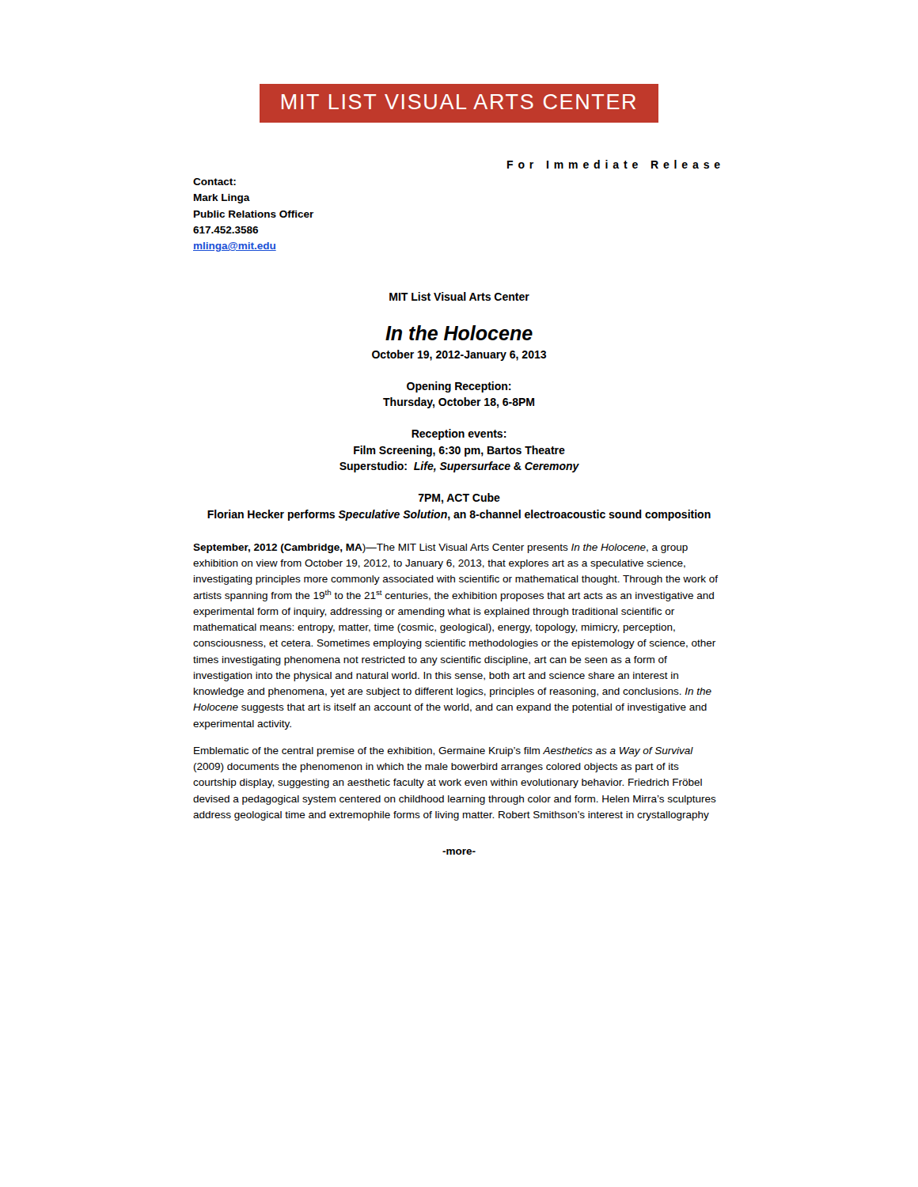MIT LIST VISUAL ARTS CENTER
For Immediate Release
Contact:
Mark Linga
Public Relations Officer
617.452.3586
mlinga@mit.edu
MIT List Visual Arts Center
In the Holocene
October 19, 2012-January 6, 2013
Opening Reception:
Thursday, October 18, 6-8PM
Reception events:
Film Screening, 6:30 pm, Bartos Theatre
Superstudio: Life, Supersurface & Ceremony
7PM, ACT Cube
Florian Hecker performs Speculative Solution, an 8-channel electroacoustic sound composition
September, 2012 (Cambridge, MA)—The MIT List Visual Arts Center presents In the Holocene, a group exhibition on view from October 19, 2012, to January 6, 2013, that explores art as a speculative science, investigating principles more commonly associated with scientific or mathematical thought. Through the work of artists spanning from the 19th to the 21st centuries, the exhibition proposes that art acts as an investigative and experimental form of inquiry, addressing or amending what is explained through traditional scientific or mathematical means: entropy, matter, time (cosmic, geological), energy, topology, mimicry, perception, consciousness, et cetera. Sometimes employing scientific methodologies or the epistemology of science, other times investigating phenomena not restricted to any scientific discipline, art can be seen as a form of investigation into the physical and natural world. In this sense, both art and science share an interest in knowledge and phenomena, yet are subject to different logics, principles of reasoning, and conclusions. In the Holocene suggests that art is itself an account of the world, and can expand the potential of investigative and experimental activity.
Emblematic of the central premise of the exhibition, Germaine Kruip’s film Aesthetics as a Way of Survival (2009) documents the phenomenon in which the male bowerbird arranges colored objects as part of its courtship display, suggesting an aesthetic faculty at work even within evolutionary behavior. Friedrich Fröbel devised a pedagogical system centered on childhood learning through color and form. Helen Mirra’s sculptures address geological time and extremophile forms of living matter. Robert Smithson’s interest in crystallography
-more-